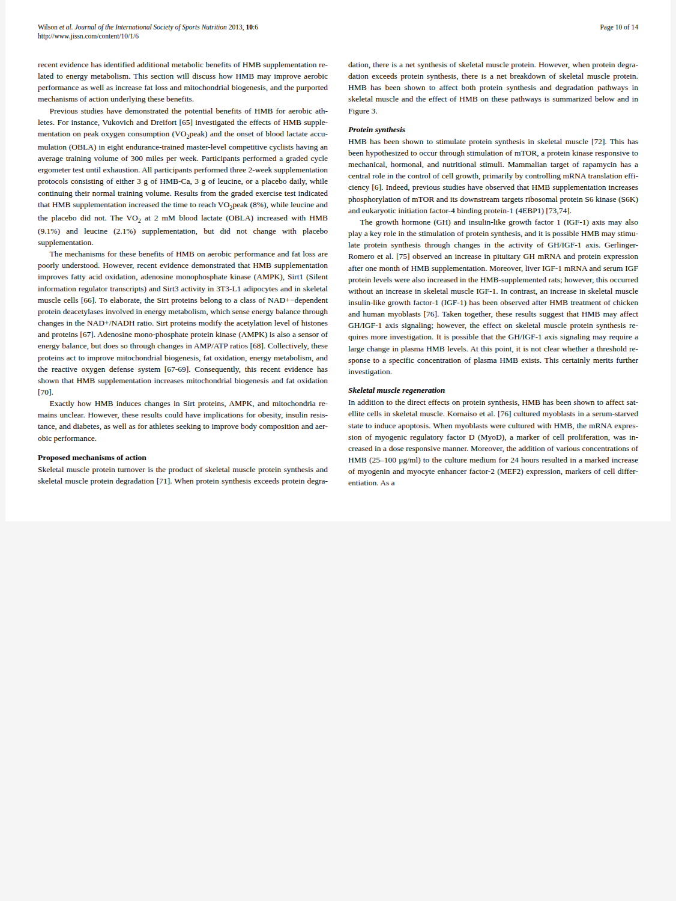Wilson et al. Journal of the International Society of Sports Nutrition 2013, 10:6
http://www.jissn.com/content/10/1/6
Page 10 of 14
recent evidence has identified additional metabolic benefits of HMB supplementation related to energy metabolism. This section will discuss how HMB may improve aerobic performance as well as increase fat loss and mitochondrial biogenesis, and the purported mechanisms of action underlying these benefits.
Previous studies have demonstrated the potential benefits of HMB for aerobic athletes. For instance, Vukovich and Dreifort [65] investigated the effects of HMB supplementation on peak oxygen consumption (VO2peak) and the onset of blood lactate accumulation (OBLA) in eight endurance-trained master-level competitive cyclists having an average training volume of 300 miles per week. Participants performed a graded cycle ergometer test until exhaustion. All participants performed three 2-week supplementation protocols consisting of either 3 g of HMB-Ca, 3 g of leucine, or a placebo daily, while continuing their normal training volume. Results from the graded exercise test indicated that HMB supplementation increased the time to reach VO2peak (8%), while leucine and the placebo did not. The VO2 at 2 mM blood lactate (OBLA) increased with HMB (9.1%) and leucine (2.1%) supplementation, but did not change with placebo supplementation.
The mechanisms for these benefits of HMB on aerobic performance and fat loss are poorly understood. However, recent evidence demonstrated that HMB supplementation improves fatty acid oxidation, adenosine monophosphate kinase (AMPK), Sirt1 (Silent information regulator transcripts) and Sirt3 activity in 3T3-L1 adipocytes and in skeletal muscle cells [66]. To elaborate, the Sirt proteins belong to a class of NAD+−dependent protein deacetylases involved in energy metabolism, which sense energy balance through changes in the NAD+/NADH ratio. Sirt proteins modify the acetylation level of histones and proteins [67]. Adenosine mono-phosphate protein kinase (AMPK) is also a sensor of energy balance, but does so through changes in AMP/ATP ratios [68]. Collectively, these proteins act to improve mitochondrial biogenesis, fat oxidation, energy metabolism, and the reactive oxygen defense system [67-69]. Consequently, this recent evidence has shown that HMB supplementation increases mitochondrial biogenesis and fat oxidation [70].
Exactly how HMB induces changes in Sirt proteins, AMPK, and mitochondria remains unclear. However, these results could have implications for obesity, insulin resistance, and diabetes, as well as for athletes seeking to improve body composition and aerobic performance.
Proposed mechanisms of action
Skeletal muscle protein turnover is the product of skeletal muscle protein synthesis and skeletal muscle protein degradation [71]. When protein synthesis exceeds protein degradation, there is a net synthesis of skeletal muscle protein. However, when protein degradation exceeds protein synthesis, there is a net breakdown of skeletal muscle protein. HMB has been shown to affect both protein synthesis and degradation pathways in skeletal muscle and the effect of HMB on these pathways is summarized below and in Figure 3.
Protein synthesis
HMB has been shown to stimulate protein synthesis in skeletal muscle [72]. This has been hypothesized to occur through stimulation of mTOR, a protein kinase responsive to mechanical, hormonal, and nutritional stimuli. Mammalian target of rapamycin has a central role in the control of cell growth, primarily by controlling mRNA translation efficiency [6]. Indeed, previous studies have observed that HMB supplementation increases phosphorylation of mTOR and its downstream targets ribosomal protein S6 kinase (S6K) and eukaryotic initiation factor-4 binding protein-1 (4EBP1) [73,74].
The growth hormone (GH) and insulin-like growth factor 1 (IGF-1) axis may also play a key role in the stimulation of protein synthesis, and it is possible HMB may stimulate protein synthesis through changes in the activity of GH/IGF-1 axis. Gerlinger-Romero et al. [75] observed an increase in pituitary GH mRNA and protein expression after one month of HMB supplementation. Moreover, liver IGF-1 mRNA and serum IGF protein levels were also increased in the HMB-supplemented rats; however, this occurred without an increase in skeletal muscle IGF-1. In contrast, an increase in skeletal muscle insulin-like growth factor-1 (IGF-1) has been observed after HMB treatment of chicken and human myoblasts [76]. Taken together, these results suggest that HMB may affect GH/IGF-1 axis signaling; however, the effect on skeletal muscle protein synthesis requires more investigation. It is possible that the GH/IGF-1 axis signaling may require a large change in plasma HMB levels. At this point, it is not clear whether a threshold response to a specific concentration of plasma HMB exists. This certainly merits further investigation.
Skeletal muscle regeneration
In addition to the direct effects on protein synthesis, HMB has been shown to affect satellite cells in skeletal muscle. Kornaiso et al. [76] cultured myoblasts in a serum-starved state to induce apoptosis. When myoblasts were cultured with HMB, the mRNA expression of myogenic regulatory factor D (MyoD), a marker of cell proliferation, was increased in a dose responsive manner. Moreover, the addition of various concentrations of HMB (25–100 μg/ml) to the culture medium for 24 hours resulted in a marked increase of myogenin and myocyte enhancer factor-2 (MEF2) expression, markers of cell differentiation. As a